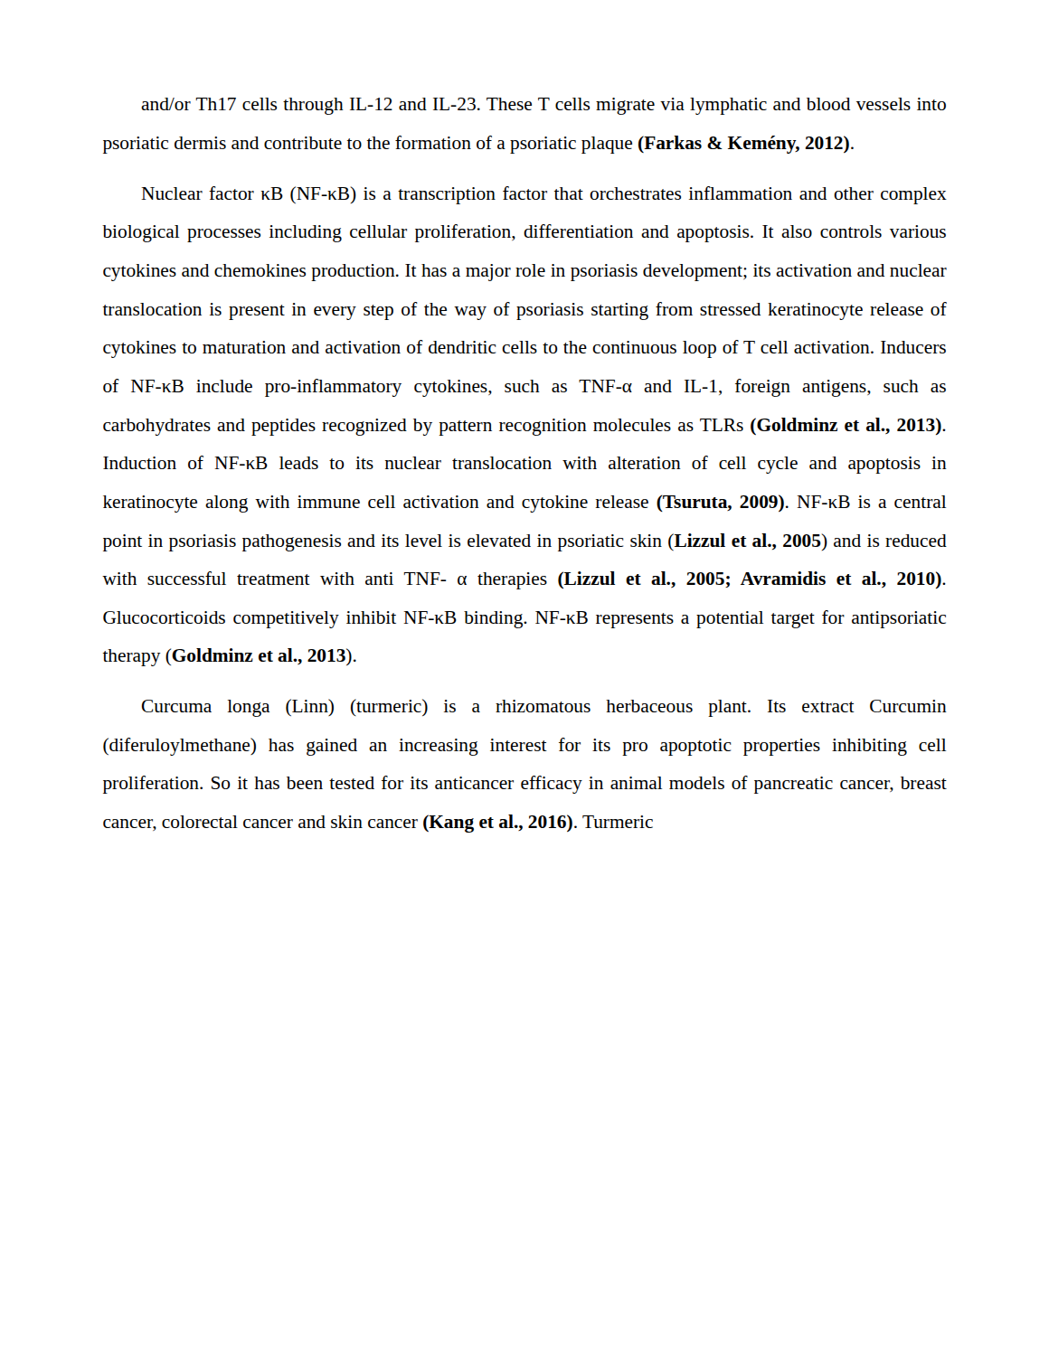and/or Th17 cells through IL-12 and IL-23. These T cells migrate via lymphatic and blood vessels into psoriatic dermis and contribute to the formation of a psoriatic plaque (Farkas & Kemény, 2012).
Nuclear factor κB (NF-κB) is a transcription factor that orchestrates inflammation and other complex biological processes including cellular proliferation, differentiation and apoptosis. It also controls various cytokines and chemokines production. It has a major role in psoriasis development; its activation and nuclear translocation is present in every step of the way of psoriasis starting from stressed keratinocyte release of cytokines to maturation and activation of dendritic cells to the continuous loop of T cell activation. Inducers of NF-κB include pro-inflammatory cytokines, such as TNF-α and IL-1, foreign antigens, such as carbohydrates and peptides recognized by pattern recognition molecules as TLRs (Goldminz et al., 2013). Induction of NF-κB leads to its nuclear translocation with alteration of cell cycle and apoptosis in keratinocyte along with immune cell activation and cytokine release (Tsuruta, 2009). NF-κB is a central point in psoriasis pathogenesis and its level is elevated in psoriatic skin (Lizzul et al., 2005) and is reduced with successful treatment with anti TNF- α therapies (Lizzul et al., 2005; Avramidis et al., 2010). Glucocorticoids competitively inhibit NF-κB binding. NF-κB represents a potential target for antipsoriatic therapy (Goldminz et al., 2013).
Curcuma longa (Linn) (turmeric) is a rhizomatous herbaceous plant. Its extract Curcumin (diferuloylmethane) has gained an increasing interest for its pro apoptotic properties inhibiting cell proliferation. So it has been tested for its anticancer efficacy in animal models of pancreatic cancer, breast cancer, colorectal cancer and skin cancer (Kang et al., 2016). Turmeric